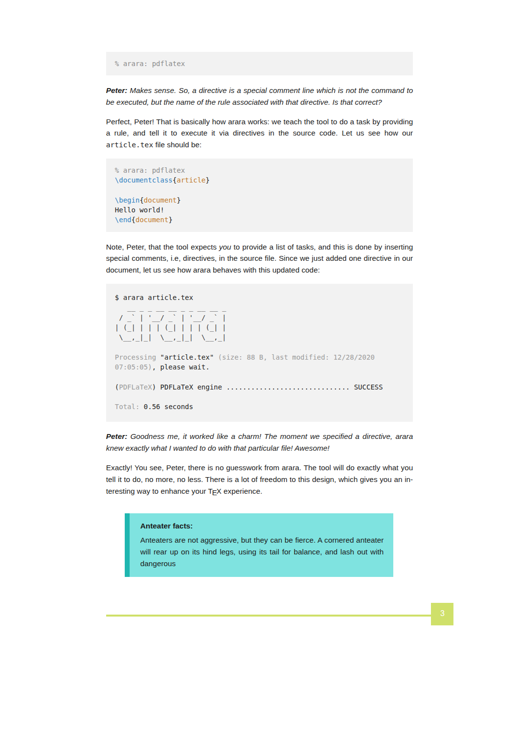% arara: pdflatex
Peter: Makes sense. So, a directive is a special comment line which is not the command to be executed, but the name of the rule associated with that directive. Is that correct?
Perfect, Peter! That is basically how arara works: we teach the tool to do a task by providing a rule, and tell it to execute it via directives in the source code. Let us see how our article.tex file should be:
% arara: pdflatex
\documentclass{article}

\begin{document}
Hello world!
\end{document}
Note, Peter, that the tool expects you to provide a list of tasks, and this is done by inserting special comments, i.e, directives, in the source file. Since we just added one directive in our document, let us see how arara behaves with this updated code:
$ arara article.tex
   __ _ _ __ __ _ _ __ __ _
 / _` | '__/ _` | '__/ _` |
| (_| | | | (_| | | | (_| |
 \__,_|_|  \__,_|_|  \__,_|

Processing "article.tex" (size: 88 B, last modified: 12/28/2020
07:05:05), please wait.

(PDFLaTeX) PDFLaTeX engine .............................. SUCCESS

Total: 0.56 seconds
Peter: Goodness me, it worked like a charm! The moment we specified a directive, arara knew exactly what I wanted to do with that particular file! Awesome!
Exactly! You see, Peter, there is no guesswork from arara. The tool will do exactly what you tell it to do, no more, no less. There is a lot of freedom to this design, which gives you an interesting way to enhance your TEX experience.
Anteater facts:
Anteaters are not aggressive, but they can be fierce. A cornered anteater will rear up on its hind legs, using its tail for balance, and lash out with dangerous
3